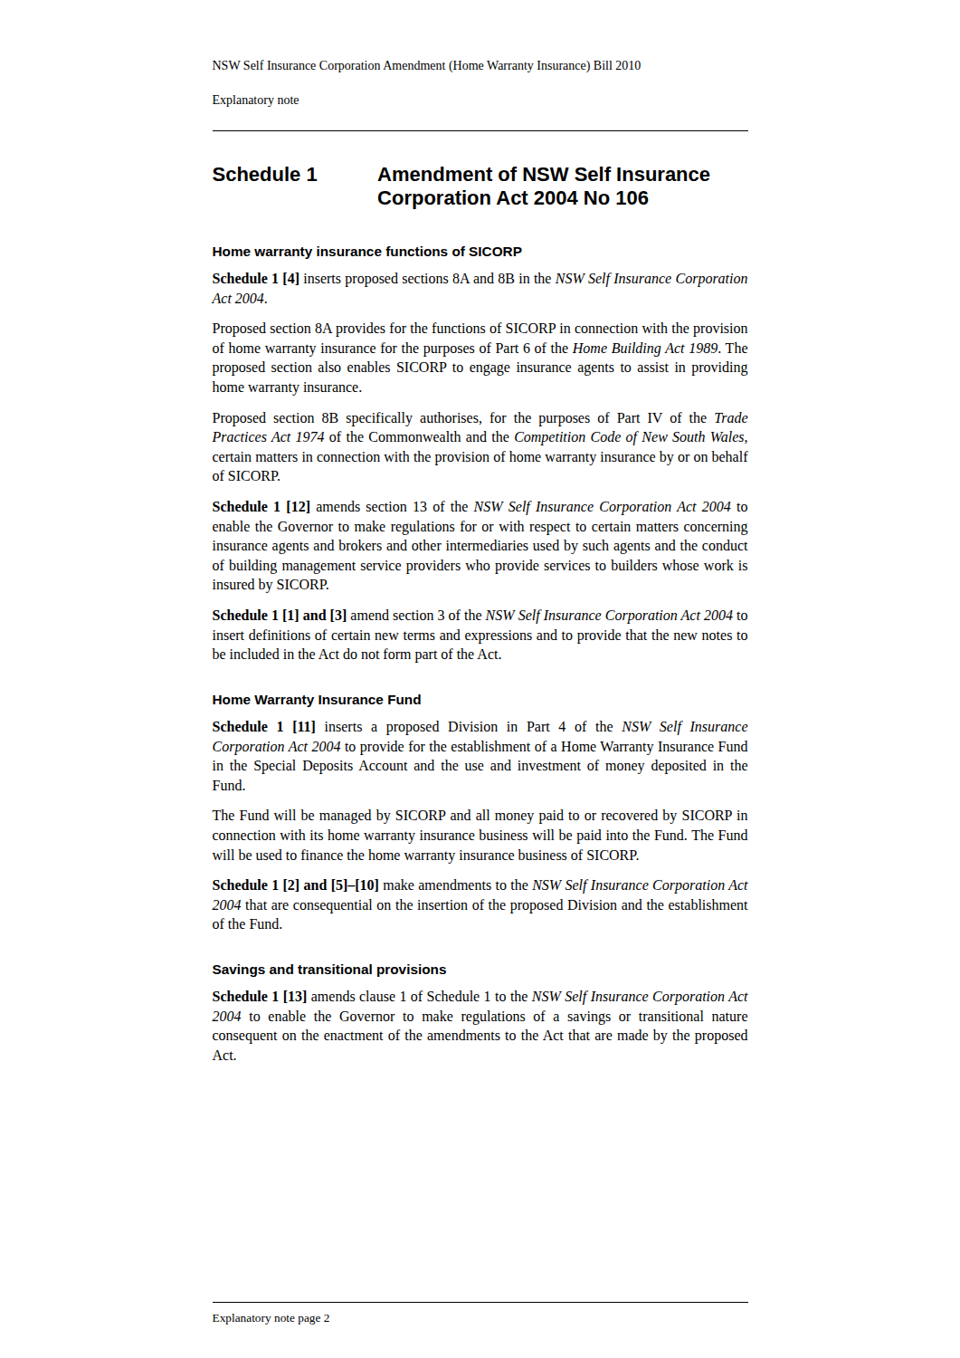NSW Self Insurance Corporation Amendment (Home Warranty Insurance) Bill 2010
Explanatory note
Schedule 1 Amendment of NSW Self Insurance Corporation Act 2004 No 106
Home warranty insurance functions of SICORP
Schedule 1 [4] inserts proposed sections 8A and 8B in the NSW Self Insurance Corporation Act 2004.
Proposed section 8A provides for the functions of SICORP in connection with the provision of home warranty insurance for the purposes of Part 6 of the Home Building Act 1989. The proposed section also enables SICORP to engage insurance agents to assist in providing home warranty insurance.
Proposed section 8B specifically authorises, for the purposes of Part IV of the Trade Practices Act 1974 of the Commonwealth and the Competition Code of New South Wales, certain matters in connection with the provision of home warranty insurance by or on behalf of SICORP.
Schedule 1 [12] amends section 13 of the NSW Self Insurance Corporation Act 2004 to enable the Governor to make regulations for or with respect to certain matters concerning insurance agents and brokers and other intermediaries used by such agents and the conduct of building management service providers who provide services to builders whose work is insured by SICORP.
Schedule 1 [1] and [3] amend section 3 of the NSW Self Insurance Corporation Act 2004 to insert definitions of certain new terms and expressions and to provide that the new notes to be included in the Act do not form part of the Act.
Home Warranty Insurance Fund
Schedule 1 [11] inserts a proposed Division in Part 4 of the NSW Self Insurance Corporation Act 2004 to provide for the establishment of a Home Warranty Insurance Fund in the Special Deposits Account and the use and investment of money deposited in the Fund.
The Fund will be managed by SICORP and all money paid to or recovered by SICORP in connection with its home warranty insurance business will be paid into the Fund. The Fund will be used to finance the home warranty insurance business of SICORP.
Schedule 1 [2] and [5]–[10] make amendments to the NSW Self Insurance Corporation Act 2004 that are consequential on the insertion of the proposed Division and the establishment of the Fund.
Savings and transitional provisions
Schedule 1 [13] amends clause 1 of Schedule 1 to the NSW Self Insurance Corporation Act 2004 to enable the Governor to make regulations of a savings or transitional nature consequent on the enactment of the amendments to the Act that are made by the proposed Act.
Explanatory note page 2